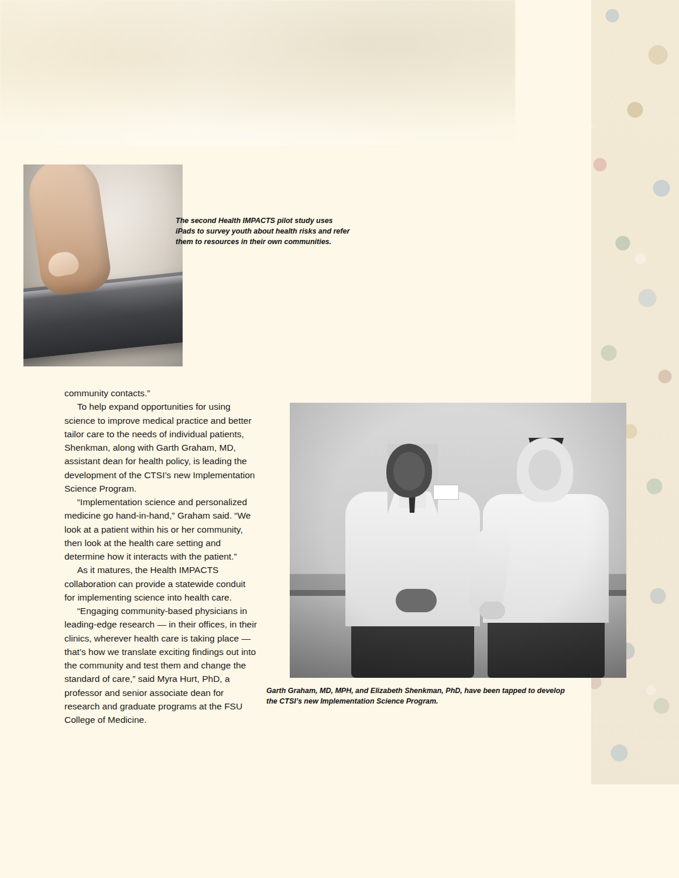The second Health IMPACTS pilot study uses iPads to survey youth about health risks and refer them to resources in their own communities.
community contacts.”
To help expand opportunities for using science to improve medical practice and better tailor care to the needs of individual patients, Shenkman, along with Garth Graham, MD, assistant dean for health policy, is leading the development of the CTSI’s new Implementation Science Program.
“Implementation science and personalized medicine go hand-in-hand,” Graham said. “We look at a patient within his or her community, then look at the health care setting and determine how it interacts with the patient.”
As it matures, the Health IMPACTS collaboration can provide a statewide conduit for implementing science into health care.
“Engaging community-based physicians in leading-edge research — in their offices, in their clinics, wherever health care is taking place — that’s how we translate exciting findings out into the community and test them and change the standard of care,” said Myra Hurt, PhD, a professor and senior associate dean for research and graduate programs at the FSU College of Medicine.
Garth Graham, MD, MPH, and Elizabeth Shenkman, PhD, have been tapped to develop the CTSI’s new Implementation Science Program.
Summer 2013 | 25